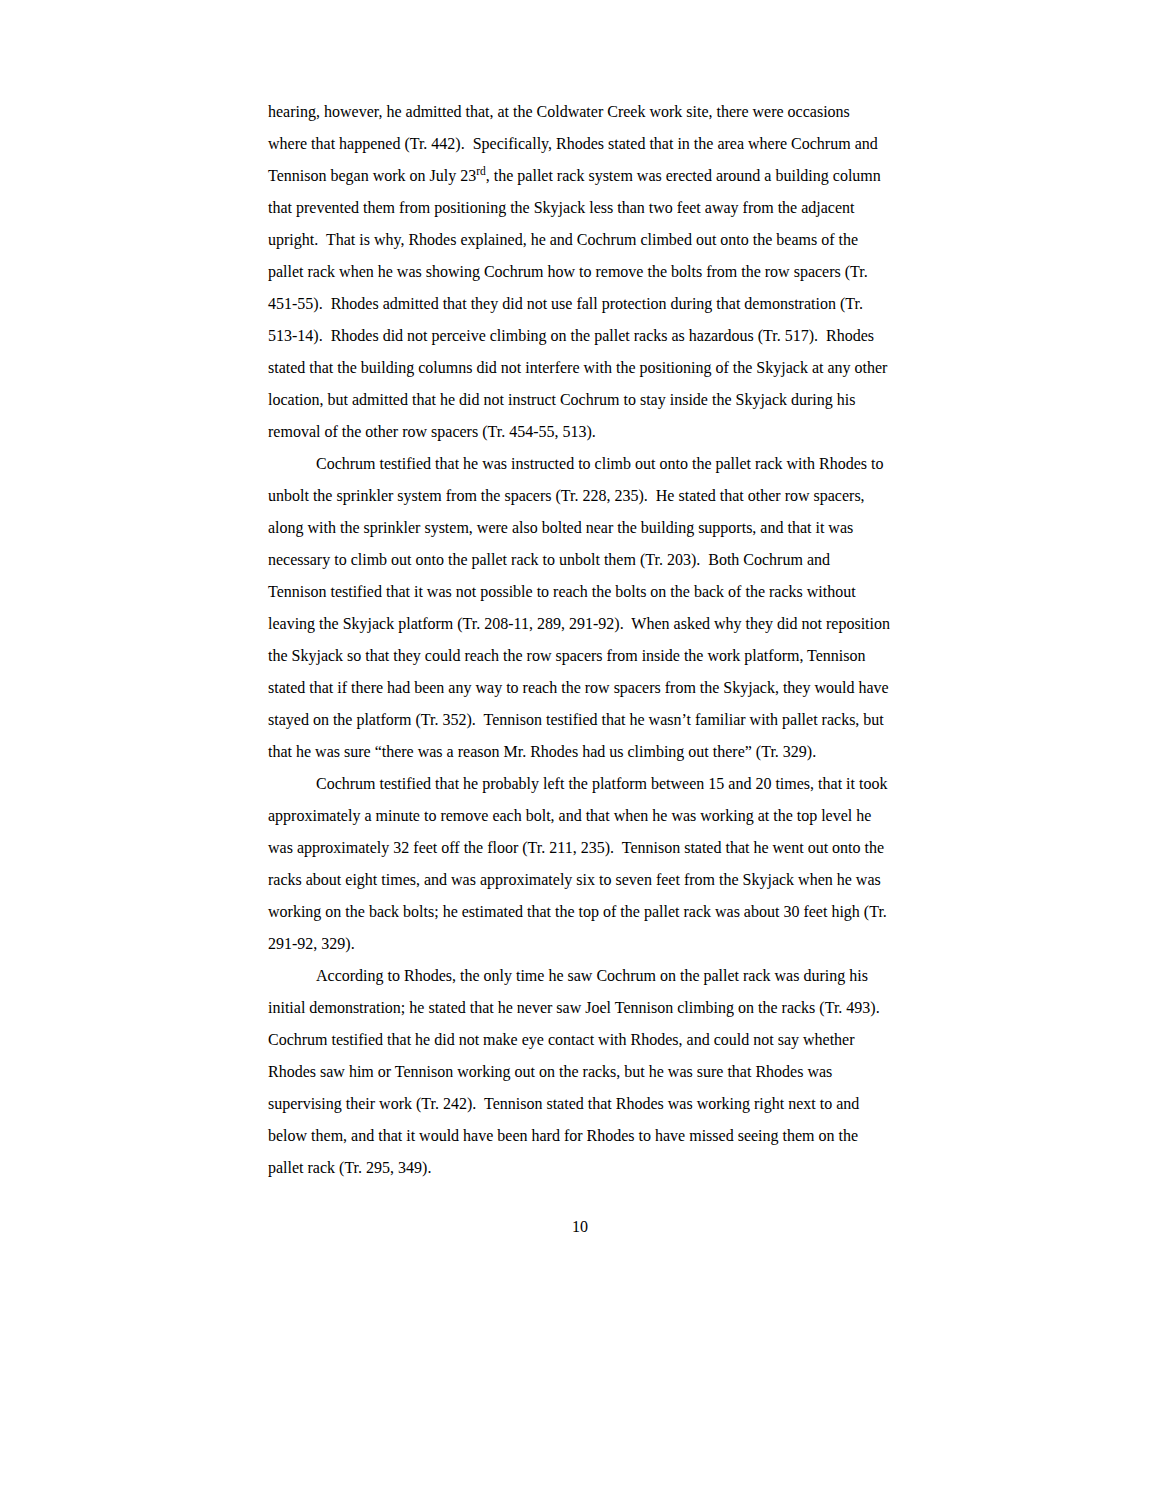hearing, however, he admitted that, at the Coldwater Creek work site, there were occasions where that happened (Tr. 442). Specifically, Rhodes stated that in the area where Cochrum and Tennison began work on July 23rd, the pallet rack system was erected around a building column that prevented them from positioning the Skyjack less than two feet away from the adjacent upright. That is why, Rhodes explained, he and Cochrum climbed out onto the beams of the pallet rack when he was showing Cochrum how to remove the bolts from the row spacers (Tr. 451-55). Rhodes admitted that they did not use fall protection during that demonstration (Tr. 513-14). Rhodes did not perceive climbing on the pallet racks as hazardous (Tr. 517). Rhodes stated that the building columns did not interfere with the positioning of the Skyjack at any other location, but admitted that he did not instruct Cochrum to stay inside the Skyjack during his removal of the other row spacers (Tr. 454-55, 513).
Cochrum testified that he was instructed to climb out onto the pallet rack with Rhodes to unbolt the sprinkler system from the spacers (Tr. 228, 235). He stated that other row spacers, along with the sprinkler system, were also bolted near the building supports, and that it was necessary to climb out onto the pallet rack to unbolt them (Tr. 203). Both Cochrum and Tennison testified that it was not possible to reach the bolts on the back of the racks without leaving the Skyjack platform (Tr. 208-11, 289, 291-92). When asked why they did not reposition the Skyjack so that they could reach the row spacers from inside the work platform, Tennison stated that if there had been any way to reach the row spacers from the Skyjack, they would have stayed on the platform (Tr. 352). Tennison testified that he wasn’t familiar with pallet racks, but that he was sure “there was a reason Mr. Rhodes had us climbing out there” (Tr. 329).
Cochrum testified that he probably left the platform between 15 and 20 times, that it took approximately a minute to remove each bolt, and that when he was working at the top level he was approximately 32 feet off the floor (Tr. 211, 235). Tennison stated that he went out onto the racks about eight times, and was approximately six to seven feet from the Skyjack when he was working on the back bolts; he estimated that the top of the pallet rack was about 30 feet high (Tr. 291-92, 329).
According to Rhodes, the only time he saw Cochrum on the pallet rack was during his initial demonstration; he stated that he never saw Joel Tennison climbing on the racks (Tr. 493). Cochrum testified that he did not make eye contact with Rhodes, and could not say whether Rhodes saw him or Tennison working out on the racks, but he was sure that Rhodes was supervising their work (Tr. 242). Tennison stated that Rhodes was working right next to and below them, and that it would have been hard for Rhodes to have missed seeing them on the pallet rack (Tr. 295, 349).
10